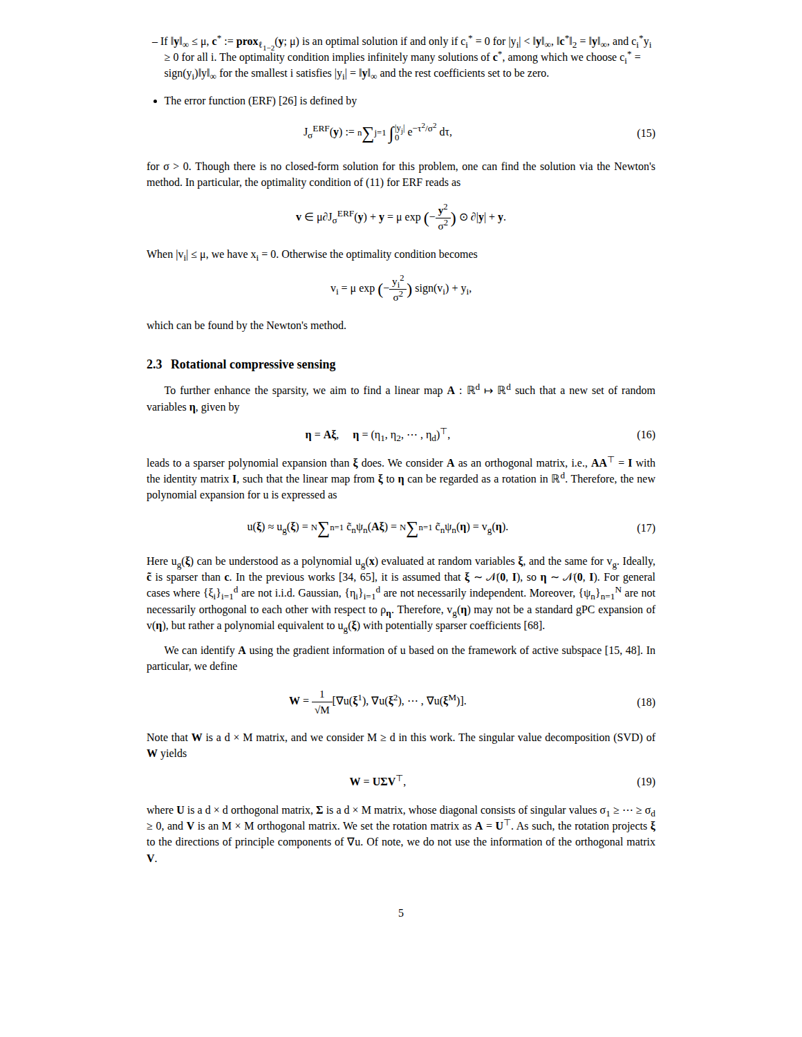If ‖y‖∞ ≤ μ, c* := proxℓ1−2(y; μ) is an optimal solution if and only if ci* = 0 for |yi| < ‖y‖∞, ‖c*‖2 = ‖y‖∞, and ci*yi ≥ 0 for all i. The optimality condition implies infinitely many solutions of c*, among which we choose ci* = sign(yi)‖y‖∞ for the smallest i satisfies |yi| = ‖y‖∞ and the rest coefficients set to be zero.
The error function (ERF) [26] is defined by
JσERF(y) := n∑j=1 ∫|yj|
0 e−τ2/σ2 dτ,
(15)
for σ > 0. Though there is no closed-form solution for this problem, one can find the solution via the Newton's method. In particular, the optimality condition of (11) for ERF reads as
v ∈ μ∂JσERF(y) + y = μ exp (−y2 σ2) ⊙ ∂|y| + y.
When |vi| ≤ μ, we have xi = 0. Otherwise the optimality condition becomes
vi = μ exp (−yi2 σ2) sign(vi) + yi,
which can be found by the Newton's method.
2.3 Rotational compressive sensing
To further enhance the sparsity, we aim to find a linear map A : ℝd ↦ ℝd such that a new set of random variables η, given by
η = Aξ, η = (η1, η2, ⋯ , ηd)⊤,
(16)
leads to a sparser polynomial expansion than ξ does. We consider A as an orthogonal matrix, i.e., AA⊤ = I with the identity matrix I, such that the linear map from ξ to η can be regarded as a rotation in ℝd. Therefore, the new polynomial expansion for u is expressed as
u(ξ) ≈ ug(ξ) = N∑n=1 c̃nψn(Aξ) = N∑n=1 c̃nψn(η) = vg(η).
(17)
Here ug(ξ) can be understood as a polynomial ug(x) evaluated at random variables ξ, and the same for vg. Ideally, c̃ is sparser than c. In the previous works [34, 65], it is assumed that ξ ∼ 𝒩(0, I), so η ∼ 𝒩(0, I). For general cases where {ξi}i=1d are not i.i.d. Gaussian, {ηi}i=1d are not necessarily independent. Moreover, {ψn}n=1N are not necessarily orthogonal to each other with respect to ρη. Therefore, vg(η) may not be a standard gPC expansion of v(η), but rather a polynomial equivalent to ug(ξ) with potentially sparser coefficients [68].
We can identify A using the gradient information of u based on the framework of active subspace [15, 48]. In particular, we define
W = 1√M[∇u(ξ1), ∇u(ξ2), ⋯ , ∇u(ξM)].
(18)
Note that W is a d × M matrix, and we consider M ≥ d in this work. The singular value decomposition (SVD) of W yields
W = UΣV⊤,
(19)
where U is a d × d orthogonal matrix, Σ is a d × M matrix, whose diagonal consists of singular values σ1 ≥ ⋯ ≥ σd ≥ 0, and V is an M × M orthogonal matrix. We set the rotation matrix as A = U⊤. As such, the rotation projects ξ to the directions of principle components of ∇u. Of note, we do not use the information of the orthogonal matrix V.
5